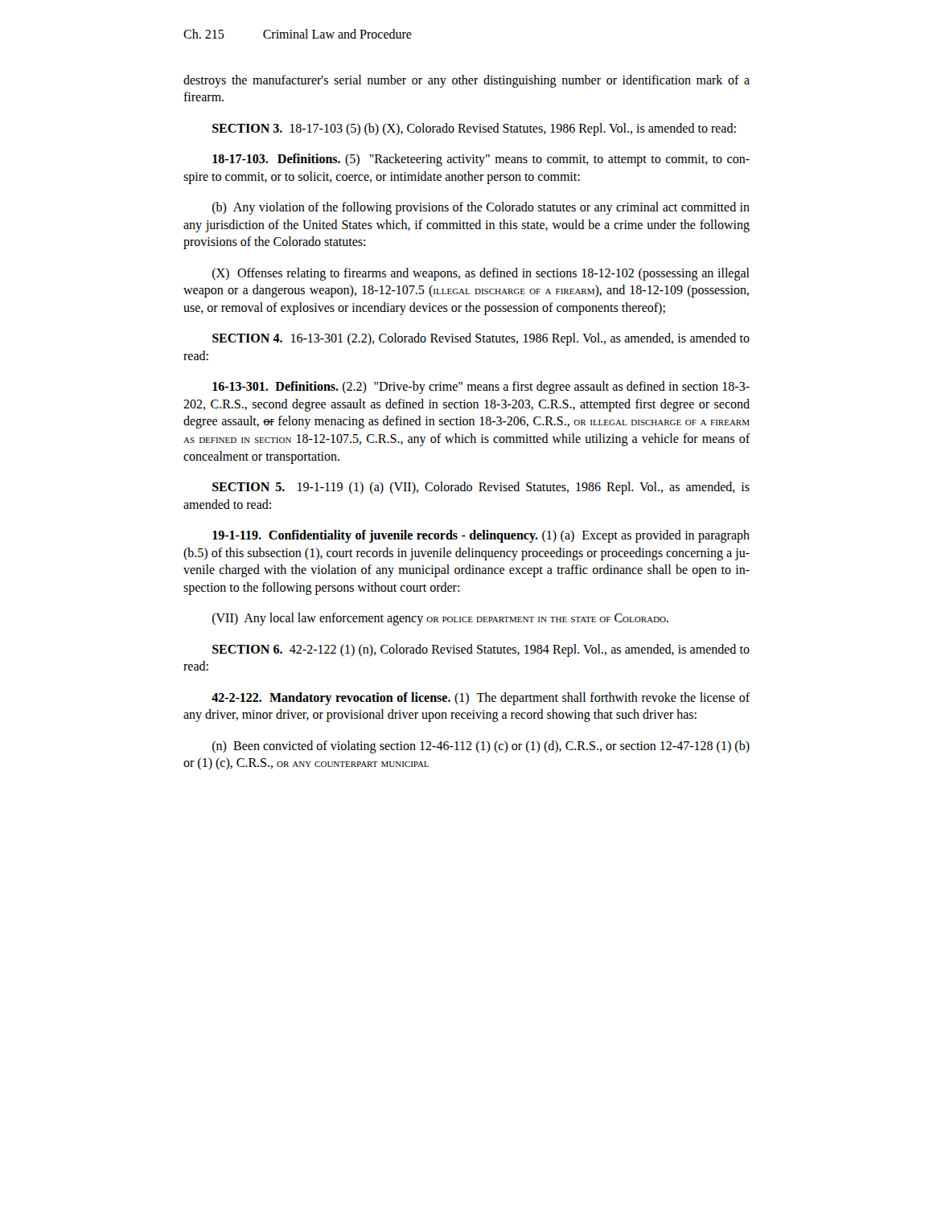Ch. 215 Criminal Law and Procedure
destroys the manufacturer's serial number or any other distinguishing number or identification mark of a firearm.
SECTION 3. 18-17-103 (5) (b) (X), Colorado Revised Statutes, 1986 Repl. Vol., is amended to read:
18-17-103. Definitions. (5) "Racketeering activity" means to commit, to attempt to commit, to conspire to commit, or to solicit, coerce, or intimidate another person to commit:
(b) Any violation of the following provisions of the Colorado statutes or any criminal act committed in any jurisdiction of the United States which, if committed in this state, would be a crime under the following provisions of the Colorado statutes:
(X) Offenses relating to firearms and weapons, as defined in sections 18-12-102 (possessing an illegal weapon or a dangerous weapon), 18-12-107.5 (illegal discharge of a firearm), and 18-12-109 (possession, use, or removal of explosives or incendiary devices or the possession of components thereof);
SECTION 4. 16-13-301 (2.2), Colorado Revised Statutes, 1986 Repl. Vol., as amended, is amended to read:
16-13-301. Definitions. (2.2) "Drive-by crime" means a first degree assault as defined in section 18-3-202, C.R.S., second degree assault as defined in section 18-3-203, C.R.S., attempted first degree or second degree assault, or felony menacing as defined in section 18-3-206, C.R.S., or illegal discharge of a firearm as defined in section 18-12-107.5, C.R.S., any of which is committed while utilizing a vehicle for means of concealment or transportation.
SECTION 5. 19-1-119 (1) (a) (VII), Colorado Revised Statutes, 1986 Repl. Vol., as amended, is amended to read:
19-1-119. Confidentiality of juvenile records - delinquency. (1) (a) Except as provided in paragraph (b.5) of this subsection (1), court records in juvenile delinquency proceedings or proceedings concerning a juvenile charged with the violation of any municipal ordinance except a traffic ordinance shall be open to inspection to the following persons without court order:
(VII) Any local law enforcement agency or police department in the state of Colorado.
SECTION 6. 42-2-122 (1) (n), Colorado Revised Statutes, 1984 Repl. Vol., as amended, is amended to read:
42-2-122. Mandatory revocation of license. (1) The department shall forthwith revoke the license of any driver, minor driver, or provisional driver upon receiving a record showing that such driver has:
(n) Been convicted of violating section 12-46-112 (1) (c) or (1) (d), C.R.S., or section 12-47-128 (1) (b) or (1) (c), C.R.S., or any counterpart municipal